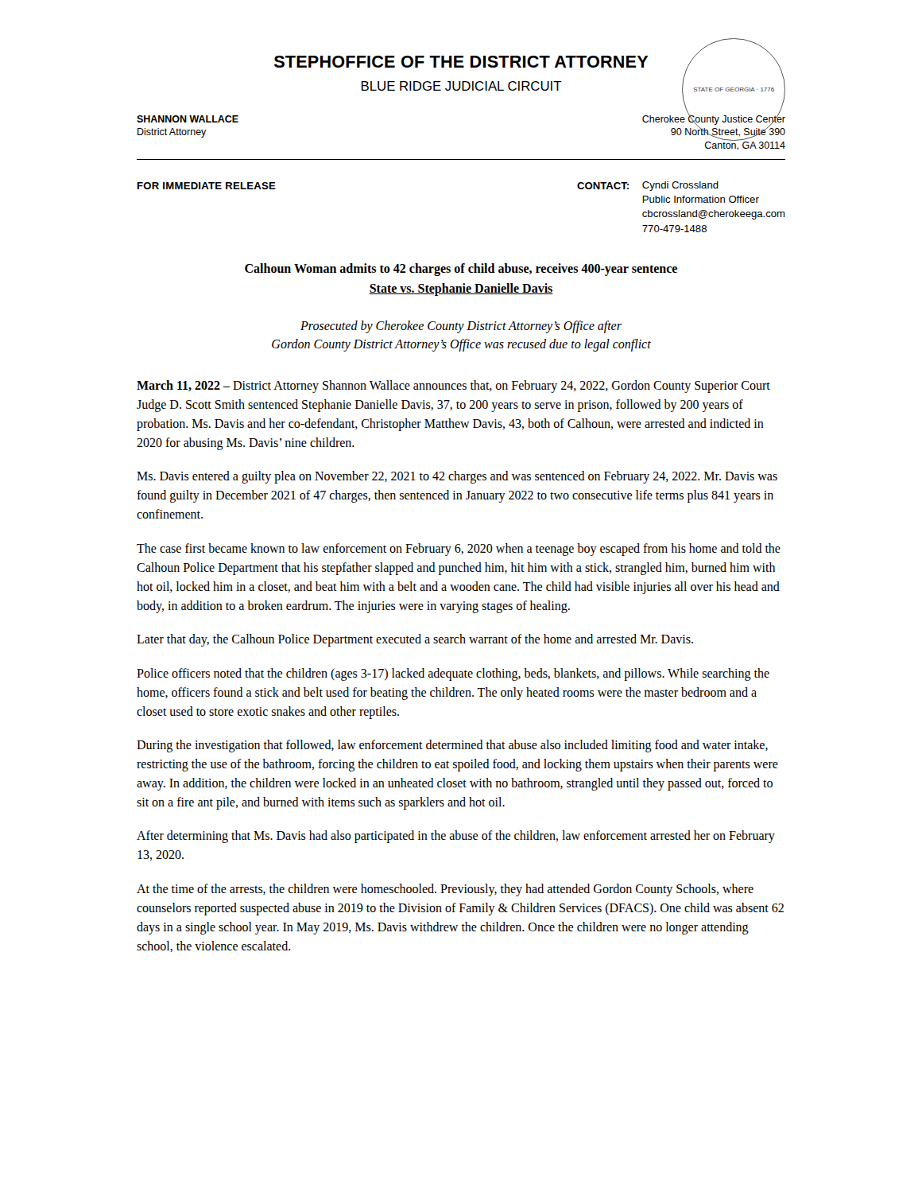STATE OF GEORGIA · 1776
STEPHOFFICE OF THE DISTRICT ATTORNEY
BLUE RIDGE JUDICIAL CIRCUIT
SHANNON WALLACE
District Attorney
Cherokee County Justice Center
90 North Street, Suite 390
Canton, GA 30114
FOR IMMEDIATE RELEASE
CONTACT:
Cyndi Crossland
Public Information Officer
cbcrossland@cherokeega.com
770-479-1488
Calhoun Woman admits to 42 charges of child abuse, receives 400-year sentence
State vs. Stephanie Danielle Davis
Prosecuted by Cherokee County District Attorney’s Office after
Gordon County District Attorney’s Office was recused due to legal conflict
March 11, 2022 – District Attorney Shannon Wallace announces that, on February 24, 2022, Gordon County Superior Court Judge D. Scott Smith sentenced Stephanie Danielle Davis, 37, to 200 years to serve in prison, followed by 200 years of probation. Ms. Davis and her co-defendant, Christopher Matthew Davis, 43, both of Calhoun, were arrested and indicted in 2020 for abusing Ms. Davis’ nine children.
Ms. Davis entered a guilty plea on November 22, 2021 to 42 charges and was sentenced on February 24, 2022. Mr. Davis was found guilty in December 2021 of 47 charges, then sentenced in January 2022 to two consecutive life terms plus 841 years in confinement.
The case first became known to law enforcement on February 6, 2020 when a teenage boy escaped from his home and told the Calhoun Police Department that his stepfather slapped and punched him, hit him with a stick, strangled him, burned him with hot oil, locked him in a closet, and beat him with a belt and a wooden cane. The child had visible injuries all over his head and body, in addition to a broken eardrum. The injuries were in varying stages of healing.
Later that day, the Calhoun Police Department executed a search warrant of the home and arrested Mr. Davis.
Police officers noted that the children (ages 3-17) lacked adequate clothing, beds, blankets, and pillows. While searching the home, officers found a stick and belt used for beating the children. The only heated rooms were the master bedroom and a closet used to store exotic snakes and other reptiles.
During the investigation that followed, law enforcement determined that abuse also included limiting food and water intake, restricting the use of the bathroom, forcing the children to eat spoiled food, and locking them upstairs when their parents were away. In addition, the children were locked in an unheated closet with no bathroom, strangled until they passed out, forced to sit on a fire ant pile, and burned with items such as sparklers and hot oil.
After determining that Ms. Davis had also participated in the abuse of the children, law enforcement arrested her on February 13, 2020.
At the time of the arrests, the children were homeschooled. Previously, they had attended Gordon County Schools, where counselors reported suspected abuse in 2019 to the Division of Family & Children Services (DFACS). One child was absent 62 days in a single school year. In May 2019, Ms. Davis withdrew the children. Once the children were no longer attending school, the violence escalated.